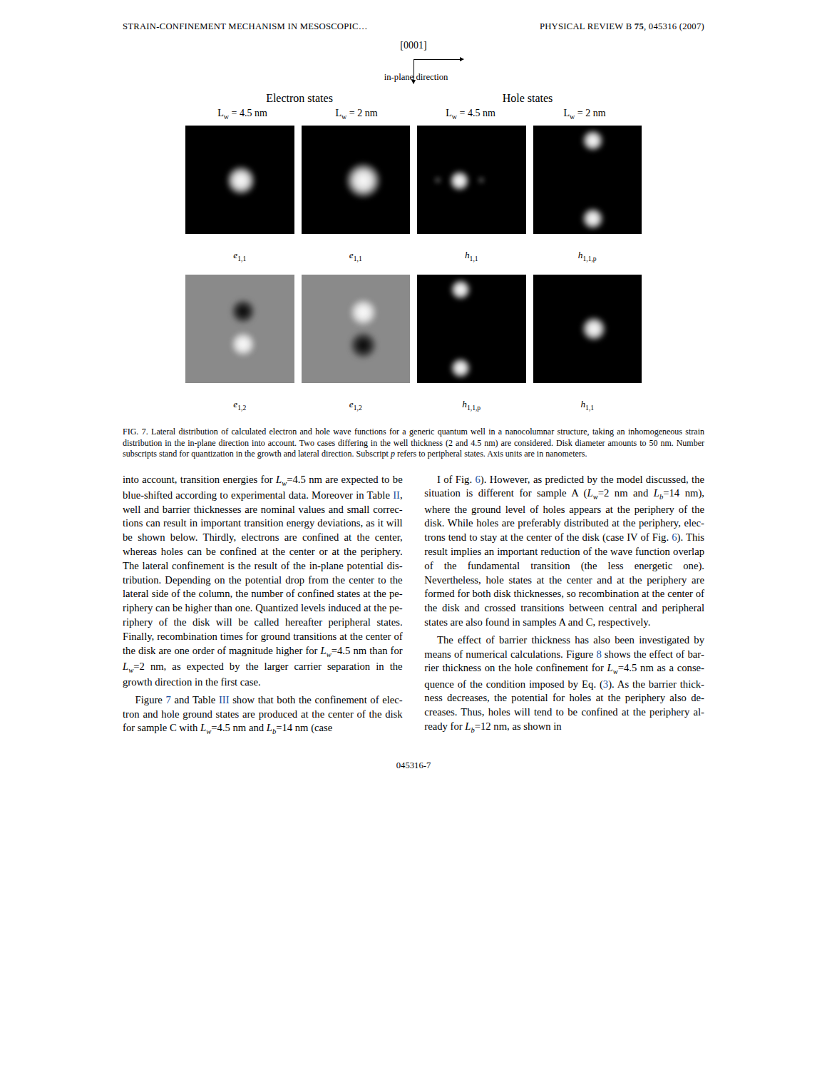Strain-confinement mechanism in mesoscopic…
Physical Review B 75, 045316 (2007)
[0001]
in-plane direction
Electron states
Hole states
Lw = 4.5 nm
Lw = 2 nm
Lw = 4.5 nm
Lw = 2 nm
20 10 0 -10 -20 0 5 10 15 20
e1,1
20 10 0 -10 -20 0 5 10 15
e1,1
20 10 0 -10 -30 0 5 10 15 20
h1,1
20 10 0 -10 -20 0 5 10 15
h1,1,p
20 10 0 -10 -20 0 5 10 15 20
e1,2
20 10 0 -10 -20 0 5 10 15
e1,2
20 10 0 -10 -20 0 5 10 15 20
h1,1,p
20 10 0 -10 -20 0 5 10 15
h1,1
FIG. 7. Lateral distribution of calculated electron and hole wave functions for a generic quantum well in a nanocolumnar structure, taking an inhomogeneous strain distribution in the in-plane direction into account. Two cases differing in the well thickness (2 and 4.5 nm) are considered. Disk diameter amounts to 50 nm. Number subscripts stand for quantization in the growth and lateral direction. Subscript p refers to peripheral states. Axis units are in nanometers.
into account, transition energies for Lw=4.5 nm are expected to be blue-shifted according to experimental data. Moreover in Table II, well and barrier thicknesses are nominal values and small corrections can result in important transition energy deviations, as it will be shown below. Thirdly, electrons are confined at the center, whereas holes can be confined at the center or at the periphery. The lateral confinement is the result of the in-plane potential distribution. Depending on the potential drop from the center to the lateral side of the column, the number of confined states at the periphery can be higher than one. Quantized levels induced at the periphery of the disk will be called hereafter peripheral states. Finally, recombination times for ground transitions at the center of the disk are one order of magnitude higher for Lw=4.5 nm than for Lw=2 nm, as expected by the larger carrier separation in the growth direction in the first case.
Figure 7 and Table III show that both the confinement of electron and hole ground states are produced at the center of the disk for sample C with Lw=4.5 nm and Lb=14 nm (case
I of Fig. 6). However, as predicted by the model discussed, the situation is different for sample A (Lw=2 nm and Lb=14 nm), where the ground level of holes appears at the periphery of the disk. While holes are preferably distributed at the periphery, electrons tend to stay at the center of the disk (case IV of Fig. 6). This result implies an important reduction of the wave function overlap of the fundamental transition (the less energetic one). Nevertheless, hole states at the center and at the periphery are formed for both disk thicknesses, so recombination at the center of the disk and crossed transitions between central and peripheral states are also found in samples A and C, respectively.
The effect of barrier thickness has also been investigated by means of numerical calculations. Figure 8 shows the effect of barrier thickness on the hole confinement for Lw=4.5 nm as a consequence of the condition imposed by Eq. (3). As the barrier thickness decreases, the potential for holes at the periphery also decreases. Thus, holes will tend to be confined at the periphery already for Lb=12 nm, as shown in
045316-7